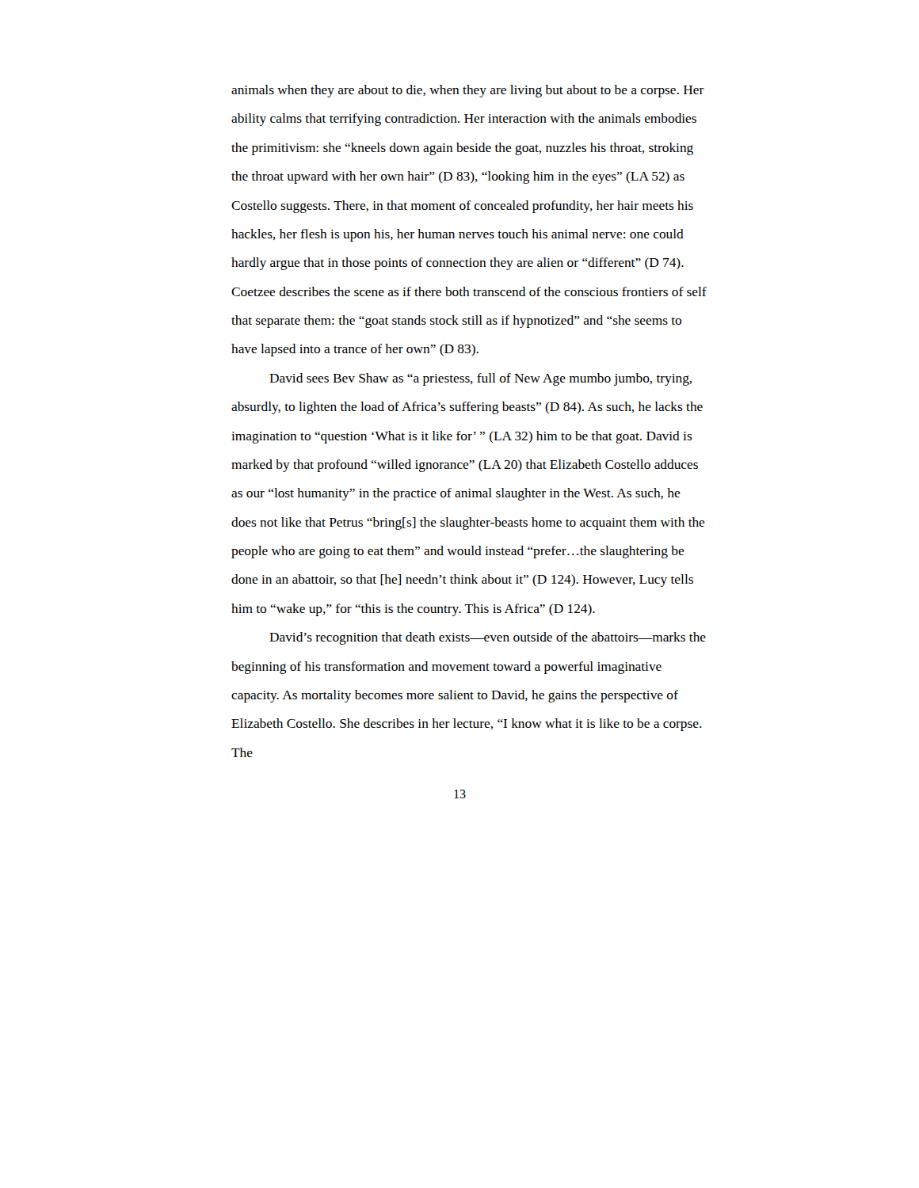animals when they are about to die, when they are living but about to be a corpse. Her ability calms that terrifying contradiction. Her interaction with the animals embodies the primitivism: she “kneels down again beside the goat, nuzzles his throat, stroking the throat upward with her own hair” (D 83), “looking him in the eyes” (LA 52) as Costello suggests. There, in that moment of concealed profundity, her hair meets his hackles, her flesh is upon his, her human nerves touch his animal nerve: one could hardly argue that in those points of connection they are alien or “different” (D 74). Coetzee describes the scene as if there both transcend of the conscious frontiers of self that separate them: the “goat stands stock still as if hypnotized” and “she seems to have lapsed into a trance of her own” (D 83).
David sees Bev Shaw as “a priestess, full of New Age mumbo jumbo, trying, absurdly, to lighten the load of Africa’s suffering beasts” (D 84). As such, he lacks the imagination to “question ‘What is it like for’ ” (LA 32) him to be that goat. David is marked by that profound “willed ignorance” (LA 20) that Elizabeth Costello adduces as our “lost humanity” in the practice of animal slaughter in the West. As such, he does not like that Petrus “bring[s] the slaughter-beasts home to acquaint them with the people who are going to eat them” and would instead “prefer…the slaughtering be done in an abattoir, so that [he] needn’t think about it” (D 124). However, Lucy tells him to “wake up,” for “this is the country. This is Africa” (D 124).
David’s recognition that death exists—even outside of the abattoirs—marks the beginning of his transformation and movement toward a powerful imaginative capacity. As mortality becomes more salient to David, he gains the perspective of Elizabeth Costello. She describes in her lecture, “I know what it is like to be a corpse. The
13